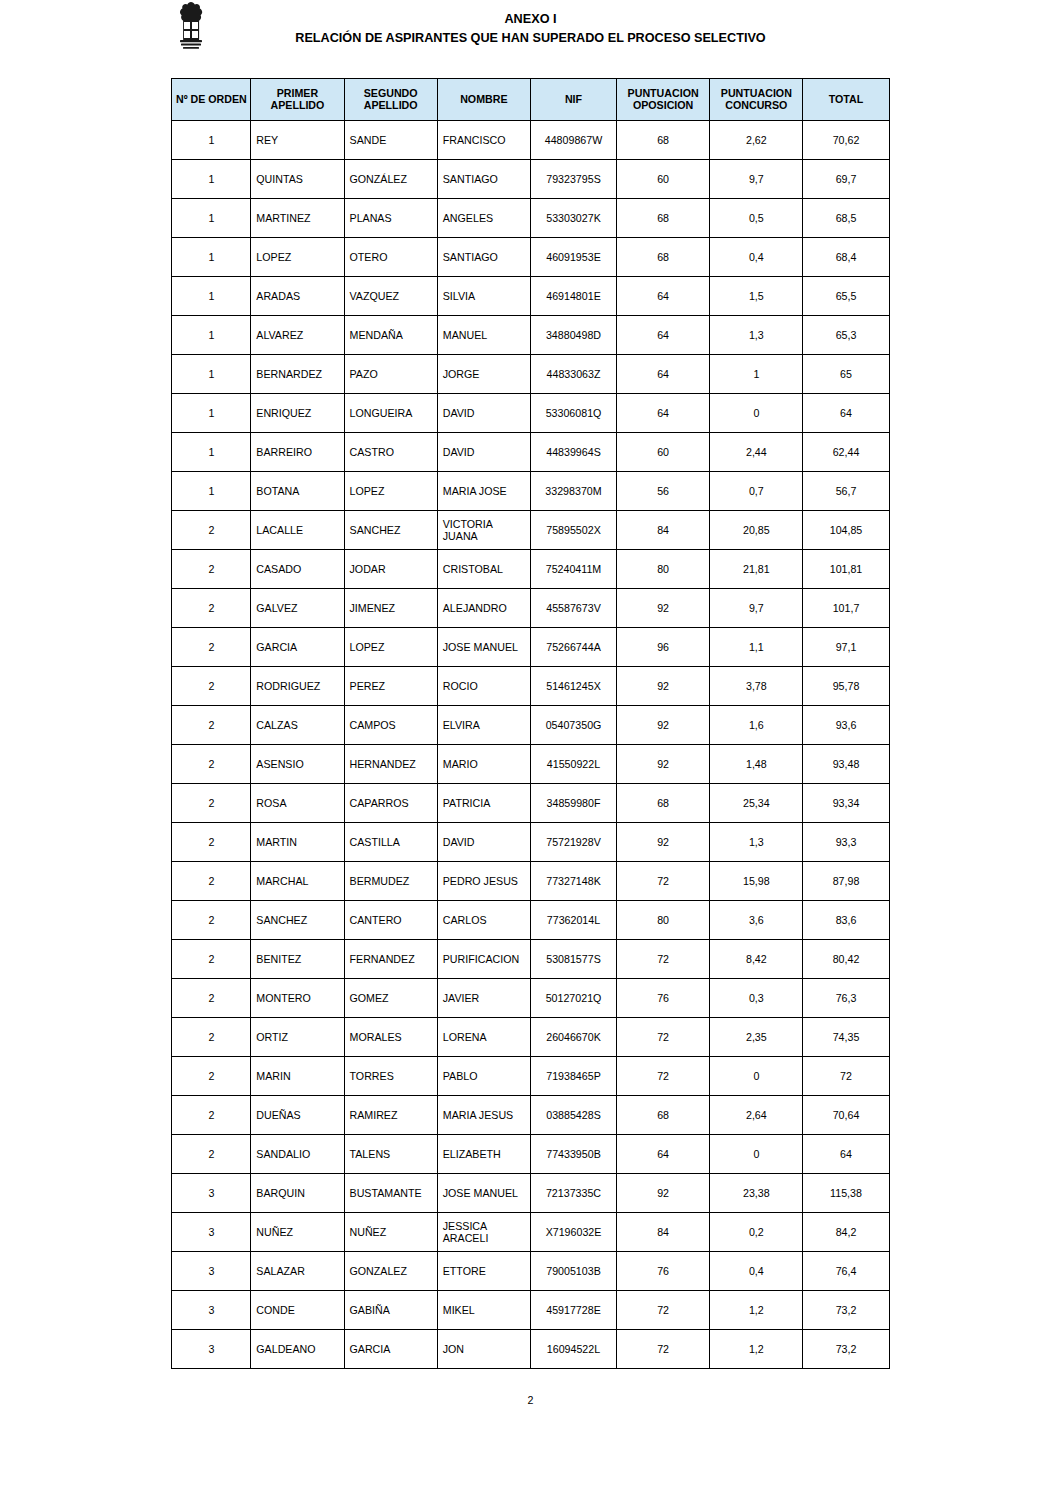ANEXO I
RELACIÓN DE ASPIRANTES QUE HAN SUPERADO EL PROCESO SELECTIVO
| Nº DE ORDEN | PRIMER APELLIDO | SEGUNDO APELLIDO | NOMBRE | NIF | PUNTUACION OPOSICION | PUNTUACION CONCURSO | TOTAL |
| --- | --- | --- | --- | --- | --- | --- | --- |
| 1 | REY | SANDE | FRANCISCO | 44809867W | 68 | 2,62 | 70,62 |
| 1 | QUINTAS | GONZÁLEZ | SANTIAGO | 79323795S | 60 | 9,7 | 69,7 |
| 1 | MARTINEZ | PLANAS | ANGELES | 53303027K | 68 | 0,5 | 68,5 |
| 1 | LOPEZ | OTERO | SANTIAGO | 46091953E | 68 | 0,4 | 68,4 |
| 1 | ARADAS | VAZQUEZ | SILVIA | 46914801E | 64 | 1,5 | 65,5 |
| 1 | ALVAREZ | MENDAÑA | MANUEL | 34880498D | 64 | 1,3 | 65,3 |
| 1 | BERNARDEZ | PAZO | JORGE | 44833063Z | 64 | 1 | 65 |
| 1 | ENRIQUEZ | LONGUEIRA | DAVID | 53306081Q | 64 | 0 | 64 |
| 1 | BARREIRO | CASTRO | DAVID | 44839964S | 60 | 2,44 | 62,44 |
| 1 | BOTANA | LOPEZ | MARIA JOSE | 33298370M | 56 | 0,7 | 56,7 |
| 2 | LACALLE | SANCHEZ | VICTORIA JUANA | 75895502X | 84 | 20,85 | 104,85 |
| 2 | CASADO | JODAR | CRISTOBAL | 75240411M | 80 | 21,81 | 101,81 |
| 2 | GALVEZ | JIMENEZ | ALEJANDRO | 45587673V | 92 | 9,7 | 101,7 |
| 2 | GARCIA | LOPEZ | JOSE MANUEL | 75266744A | 96 | 1,1 | 97,1 |
| 2 | RODRIGUEZ | PEREZ | ROCIO | 51461245X | 92 | 3,78 | 95,78 |
| 2 | CALZAS | CAMPOS | ELVIRA | 05407350G | 92 | 1,6 | 93,6 |
| 2 | ASENSIO | HERNANDEZ | MARIO | 41550922L | 92 | 1,48 | 93,48 |
| 2 | ROSA | CAPARROS | PATRICIA | 34859980F | 68 | 25,34 | 93,34 |
| 2 | MARTIN | CASTILLA | DAVID | 75721928V | 92 | 1,3 | 93,3 |
| 2 | MARCHAL | BERMUDEZ | PEDRO JESUS | 77327148K | 72 | 15,98 | 87,98 |
| 2 | SANCHEZ | CANTERO | CARLOS | 77362014L | 80 | 3,6 | 83,6 |
| 2 | BENITEZ | FERNANDEZ | PURIFICACION | 53081577S | 72 | 8,42 | 80,42 |
| 2 | MONTERO | GOMEZ | JAVIER | 50127021Q | 76 | 0,3 | 76,3 |
| 2 | ORTIZ | MORALES | LORENA | 26046670K | 72 | 2,35 | 74,35 |
| 2 | MARIN | TORRES | PABLO | 71938465P | 72 | 0 | 72 |
| 2 | DUEÑAS | RAMIREZ | MARIA JESUS | 03885428S | 68 | 2,64 | 70,64 |
| 2 | SANDALIO | TALENS | ELIZABETH | 77433950B | 64 | 0 | 64 |
| 3 | BARQUIN | BUSTAMANTE | JOSE MANUEL | 72137335C | 92 | 23,38 | 115,38 |
| 3 | NUÑEZ | NUÑEZ | JESSICA ARACELI | X7196032E | 84 | 0,2 | 84,2 |
| 3 | SALAZAR | GONZALEZ | ETTORE | 79005103B | 76 | 0,4 | 76,4 |
| 3 | CONDE | GABIÑA | MIKEL | 45917728E | 72 | 1,2 | 73,2 |
| 3 | GALDEANO | GARCIA | JON | 16094522L | 72 | 1,2 | 73,2 |
2